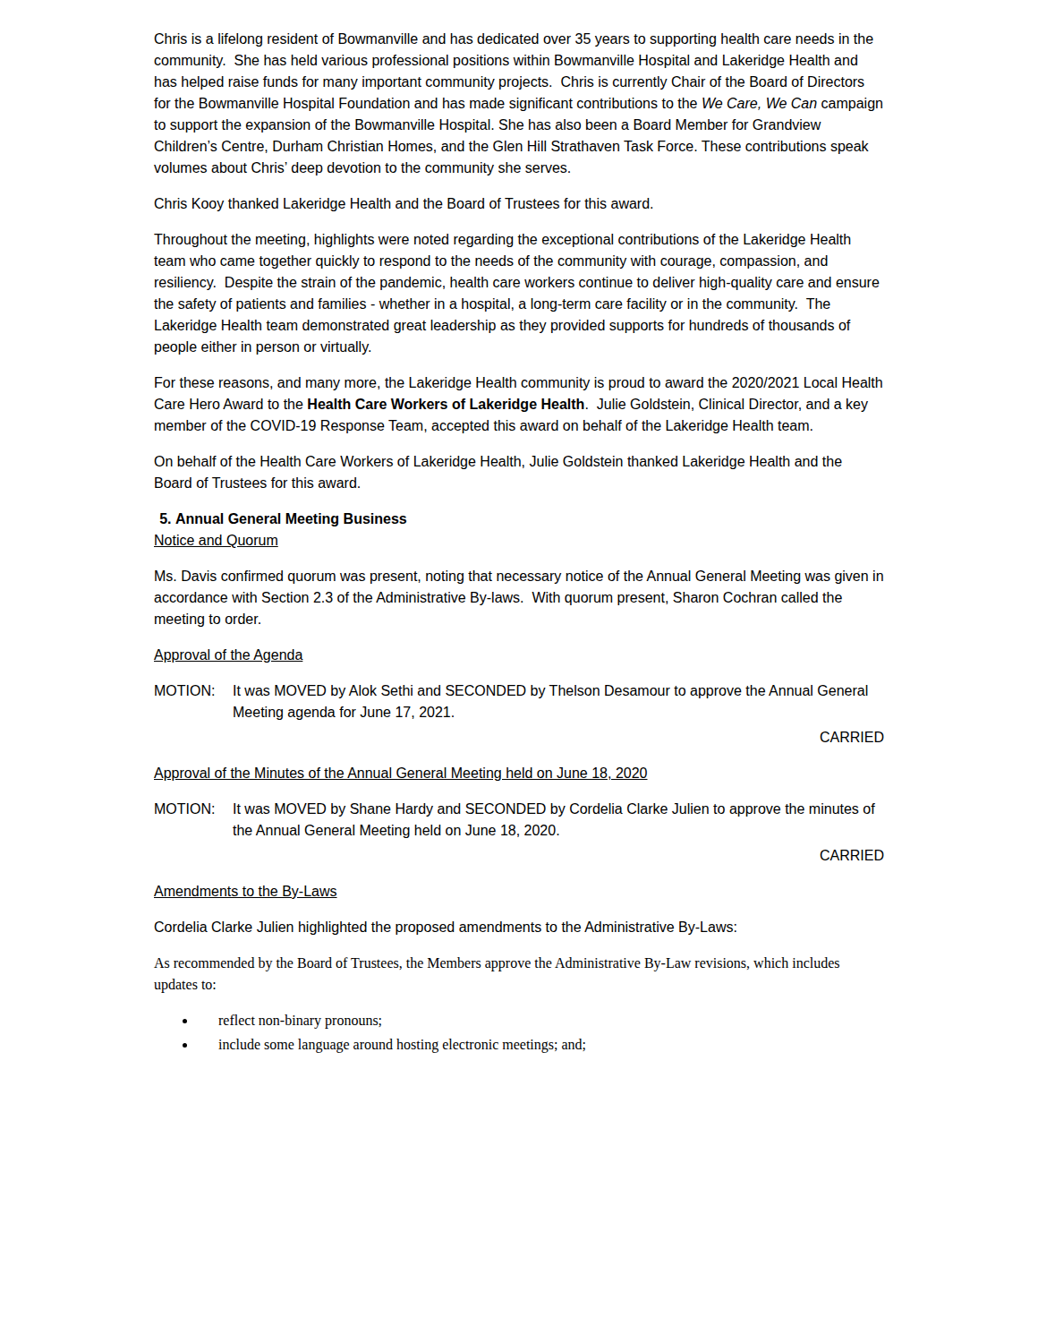Chris is a lifelong resident of Bowmanville and has dedicated over 35 years to supporting health care needs in the community. She has held various professional positions within Bowmanville Hospital and Lakeridge Health and has helped raise funds for many important community projects. Chris is currently Chair of the Board of Directors for the Bowmanville Hospital Foundation and has made significant contributions to the We Care, We Can campaign to support the expansion of the Bowmanville Hospital. She has also been a Board Member for Grandview Children’s Centre, Durham Christian Homes, and the Glen Hill Strathaven Task Force. These contributions speak volumes about Chris’ deep devotion to the community she serves.
Chris Kooy thanked Lakeridge Health and the Board of Trustees for this award.
Throughout the meeting, highlights were noted regarding the exceptional contributions of the Lakeridge Health team who came together quickly to respond to the needs of the community with courage, compassion, and resiliency. Despite the strain of the pandemic, health care workers continue to deliver high-quality care and ensure the safety of patients and families - whether in a hospital, a long-term care facility or in the community. The Lakeridge Health team demonstrated great leadership as they provided supports for hundreds of thousands of people either in person or virtually.
For these reasons, and many more, the Lakeridge Health community is proud to award the 2020/2021 Local Health Care Hero Award to the Health Care Workers of Lakeridge Health. Julie Goldstein, Clinical Director, and a key member of the COVID-19 Response Team, accepted this award on behalf of the Lakeridge Health team.
On behalf of the Health Care Workers of Lakeridge Health, Julie Goldstein thanked Lakeridge Health and the Board of Trustees for this award.
Annual General Meeting Business
Notice and Quorum
Ms. Davis confirmed quorum was present, noting that necessary notice of the Annual General Meeting was given in accordance with Section 2.3 of the Administrative By-laws. With quorum present, Sharon Cochran called the meeting to order.
Approval of the Agenda
MOTION:
It was MOVED by Alok Sethi and SECONDED by Thelson Desamour to approve the Annual General Meeting agenda for June 17, 2021.
CARRIED
Approval of the Minutes of the Annual General Meeting held on June 18, 2020
MOTION:
It was MOVED by Shane Hardy and SECONDED by Cordelia Clarke Julien to approve the minutes of the Annual General Meeting held on June 18, 2020.
CARRIED
Amendments to the By-Laws
Cordelia Clarke Julien highlighted the proposed amendments to the Administrative By-Laws:
As recommended by the Board of Trustees, the Members approve the Administrative By-Law revisions, which includes updates to:
reflect non-binary pronouns;
include some language around hosting electronic meetings; and;